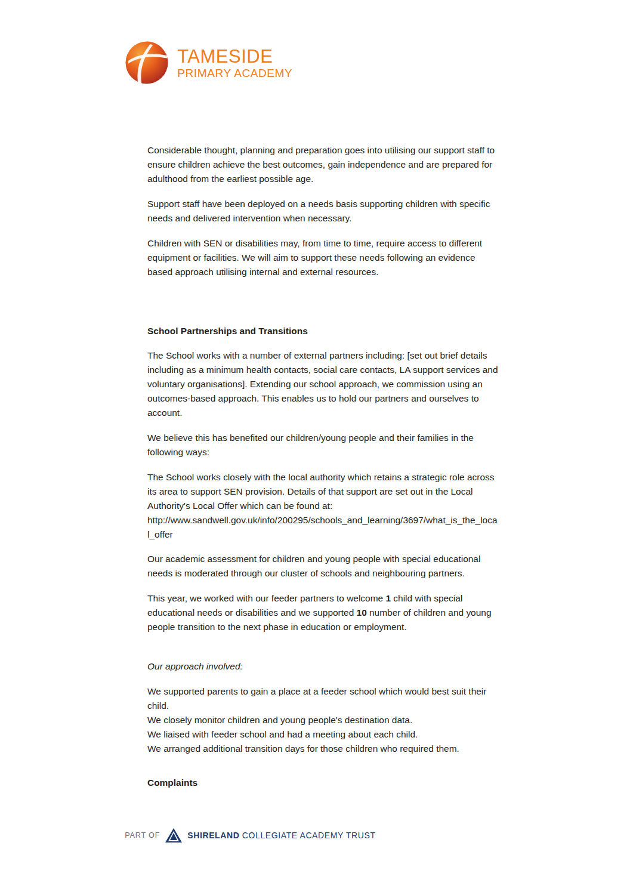TAMESIDE
PRIMARY ACADEMY
Considerable thought, planning and preparation goes into utilising our support staff to ensure children achieve the best outcomes, gain independence and are prepared for adulthood from the earliest possible age.
Support staff have been deployed on a needs basis supporting children with specific needs and delivered intervention when necessary.
Children with SEN or disabilities may, from time to time, require access to different equipment or facilities. We will aim to support these needs following an evidence based approach utilising internal and external resources.
School Partnerships and Transitions
The School works with a number of external partners including: [set out brief details including as a minimum health contacts, social care contacts, LA support services and voluntary organisations]. Extending our school approach, we commission using an outcomes-based approach. This enables us to hold our partners and ourselves to account.
We believe this has benefited our children/young people and their families in the following ways:
The School works closely with the local authority which retains a strategic role across its area to support SEN provision. Details of that support are set out in the Local Authority's Local Offer which can be found at:
http://www.sandwell.gov.uk/info/200295/schools_and_learning/3697/what_is_the_local_offer
Our academic assessment for children and young people with special educational needs is moderated through our cluster of schools and neighbouring partners.
This year, we worked with our feeder partners to welcome 1 child with special educational needs or disabilities and we supported 10 number of children and young people transition to the next phase in education or employment.
Our approach involved:
We supported parents to gain a place at a feeder school which would best suit their child.
We closely monitor children and young people's destination data.
We liaised with feeder school and had a meeting about each child.
We arranged additional transition days for those children who required them.
Complaints
PART OF SHIRELAND COLLEGIATE ACADEMY TRUST